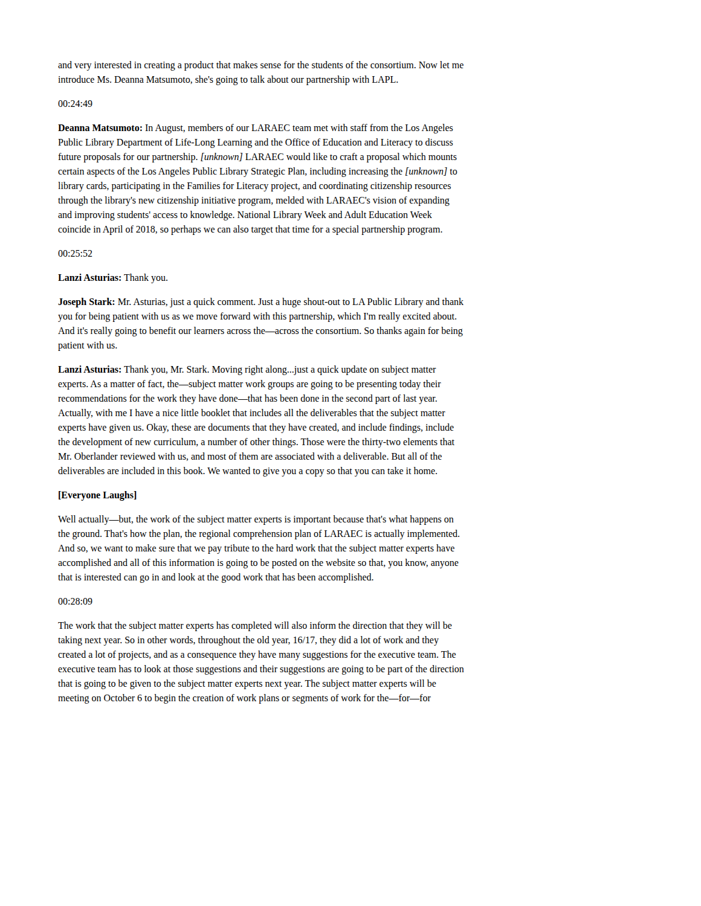and very interested in creating a product that makes sense for the students of the consortium. Now let me introduce Ms. Deanna Matsumoto, she's going to talk about our partnership with LAPL.
00:24:49
Deanna Matsumoto: In August, members of our LARAEC team met with staff from the Los Angeles Public Library Department of Life-Long Learning and the Office of Education and Literacy to discuss future proposals for our partnership. [unknown] LARAEC would like to craft a proposal which mounts certain aspects of the Los Angeles Public Library Strategic Plan, including increasing the [unknown] to library cards, participating in the Families for Literacy project, and coordinating citizenship resources through the library's new citizenship initiative program, melded with LARAEC's vision of expanding and improving students' access to knowledge. National Library Week and Adult Education Week coincide in April of 2018, so perhaps we can also target that time for a special partnership program.
00:25:52
Lanzi Asturias: Thank you.
Joseph Stark: Mr. Asturias, just a quick comment. Just a huge shout-out to LA Public Library and thank you for being patient with us as we move forward with this partnership, which I'm really excited about. And it's really going to benefit our learners across the—across the consortium. So thanks again for being patient with us.
Lanzi Asturias: Thank you, Mr. Stark. Moving right along...just a quick update on subject matter experts. As a matter of fact, the—subject matter work groups are going to be presenting today their recommendations for the work they have done—that has been done in the second part of last year. Actually, with me I have a nice little booklet that includes all the deliverables that the subject matter experts have given us. Okay, these are documents that they have created, and include findings, include the development of new curriculum, a number of other things. Those were the thirty-two elements that Mr. Oberlander reviewed with us, and most of them are associated with a deliverable. But all of the deliverables are included in this book. We wanted to give you a copy so that you can take it home.
[Everyone Laughs]
Well actually—but, the work of the subject matter experts is important because that's what happens on the ground. That's how the plan, the regional comprehension plan of LARAEC is actually implemented. And so, we want to make sure that we pay tribute to the hard work that the subject matter experts have accomplished and all of this information is going to be posted on the website so that, you know, anyone that is interested can go in and look at the good work that has been accomplished.
00:28:09
The work that the subject matter experts has completed will also inform the direction that they will be taking next year. So in other words, throughout the old year, 16/17, they did a lot of work and they created a lot of projects, and as a consequence they have many suggestions for the executive team. The executive team has to look at those suggestions and their suggestions are going to be part of the direction that is going to be given to the subject matter experts next year. The subject matter experts will be meeting on October 6 to begin the creation of work plans or segments of work for the—for—for